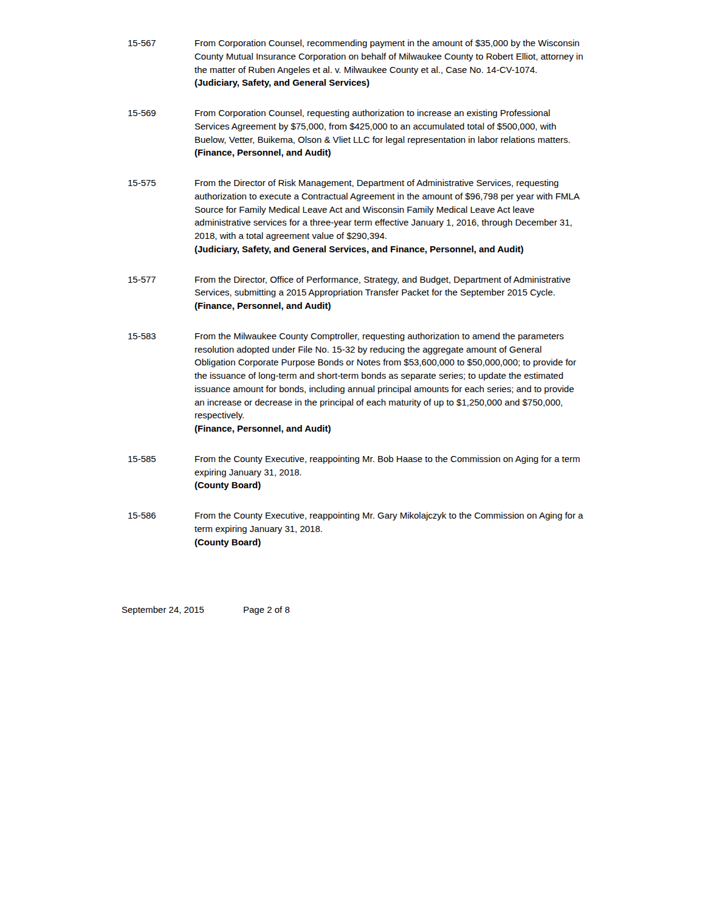15-567
From Corporation Counsel, recommending payment in the amount of $35,000 by the Wisconsin County Mutual Insurance Corporation on behalf of Milwaukee County to Robert Elliot, attorney in the matter of Ruben Angeles et al. v. Milwaukee County et al., Case No. 14-CV-1074.
(Judiciary, Safety, and General Services)
15-569
From Corporation Counsel, requesting authorization to increase an existing Professional Services Agreement by $75,000, from $425,000 to an accumulated total of $500,000, with Buelow, Vetter, Buikema, Olson & Vliet LLC for legal representation in labor relations matters.
(Finance, Personnel, and Audit)
15-575
From the Director of Risk Management, Department of Administrative Services, requesting authorization to execute a Contractual Agreement in the amount of $96,798 per year with FMLA Source for Family Medical Leave Act and Wisconsin Family Medical Leave Act leave administrative services for a three-year term effective January 1, 2016, through December 31, 2018, with a total agreement value of $290,394.
(Judiciary, Safety, and General Services, and Finance, Personnel, and Audit)
15-577
From the Director, Office of Performance, Strategy, and Budget, Department of Administrative Services, submitting a 2015 Appropriation Transfer Packet for the September 2015 Cycle.
(Finance, Personnel, and Audit)
15-583
From the Milwaukee County Comptroller, requesting authorization to amend the parameters resolution adopted under File No. 15-32 by reducing the aggregate amount of General Obligation Corporate Purpose Bonds or Notes from $53,600,000 to $50,000,000; to provide for the issuance of long-term and short-term bonds as separate series; to update the estimated issuance amount for bonds, including annual principal amounts for each series; and to provide an increase or decrease in the principal of each maturity of up to $1,250,000 and $750,000, respectively.
(Finance, Personnel, and Audit)
15-585
From the County Executive, reappointing Mr. Bob Haase to the Commission on Aging for a term expiring January 31, 2018.
(County Board)
15-586
From the County Executive, reappointing Mr. Gary Mikolajczyk to the Commission on Aging for a term expiring January 31, 2018.
(County Board)
September 24, 2015
Page 2 of 8